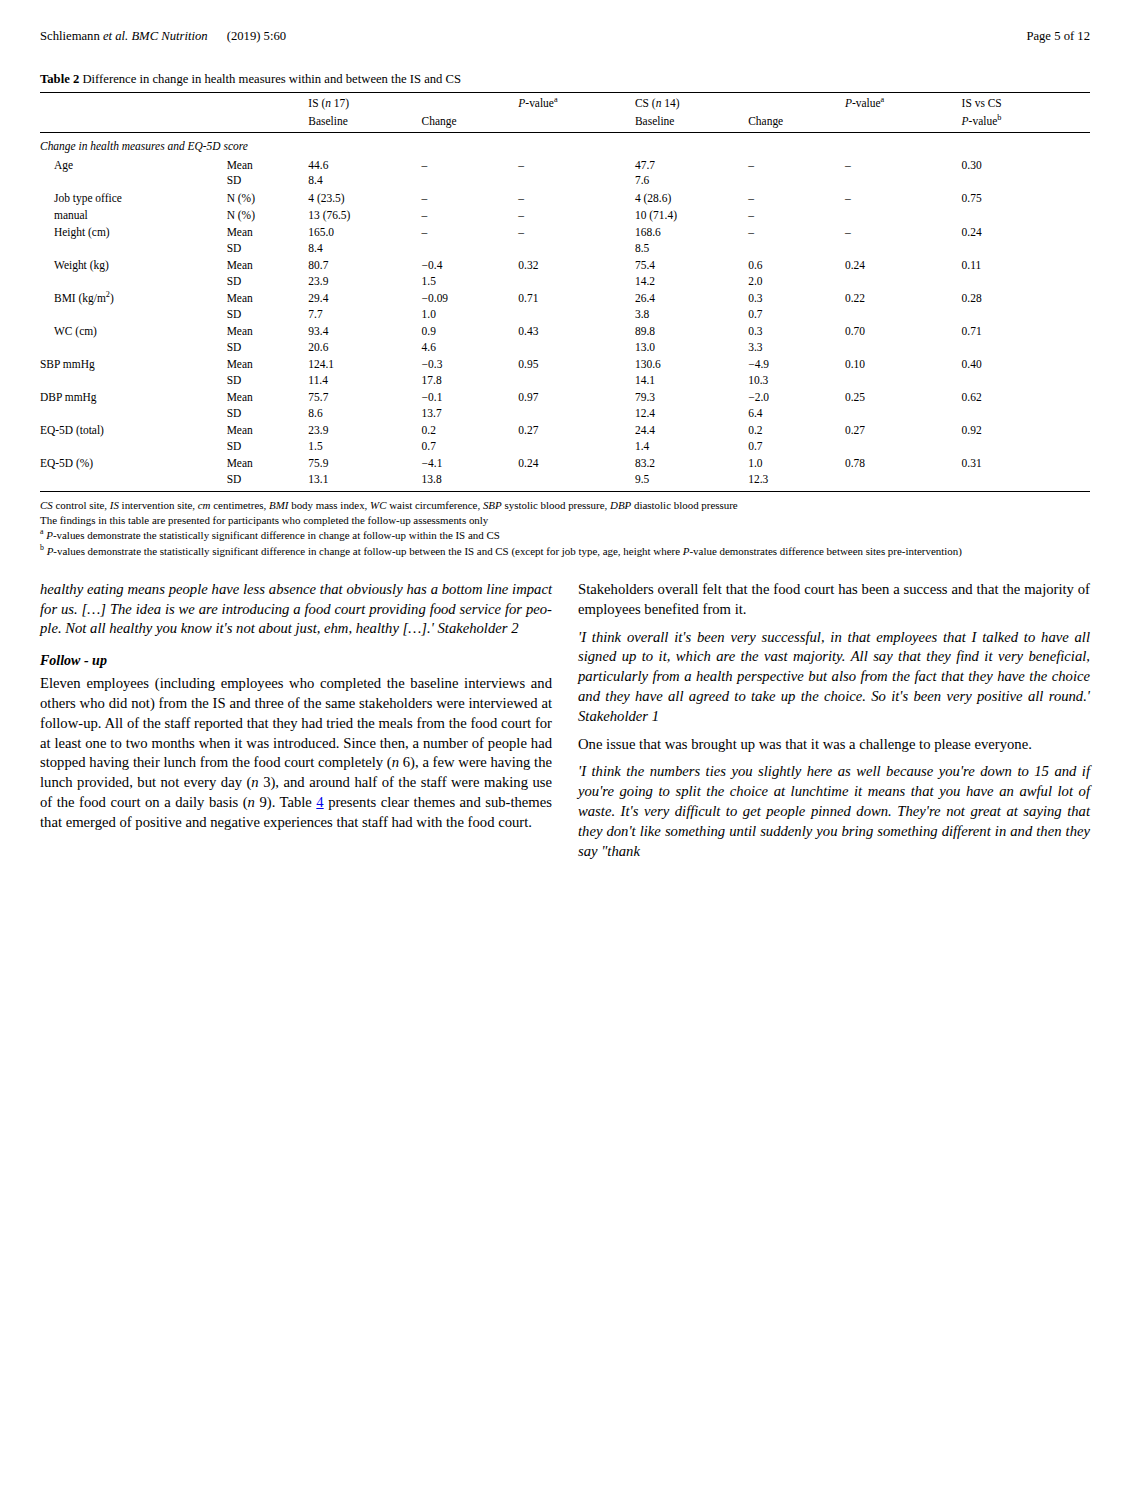Schliemann et al. BMC Nutrition (2019) 5:60
Page 5 of 12
Table 2 Difference in change in health measures within and between the IS and CS
| | | IS ( n 17) | P -value a | CS ( n 14) | P -value a | IS vs CS |
| --- | --- | --- | --- | --- | --- | --- |
| | | Baseline | Change | | Baseline | Change | | P -value b |
| Change in health measures and EQ-5D score |
| Age | Mean SD | 44.6 8.4 | – | – | 47.7 7.6 | – | – | 0.30 |
| Job type office | N (%) | 4 (23.5) | – | – | 4 (28.6) | – | – | 0.75 |
| manual | N (%) | 13 (76.5) | – | – | 10 (71.4) | – | | |
| Height (cm) | Mean SD | 165.0 8.4 | – | – | 168.6 8.5 | – | – | 0.24 |
| Weight (kg) | Mean SD | 80.7 23.9 | −0.4 1.5 | 0.32 | 75.4 14.2 | 0.6 2.0 | 0.24 | 0.11 |
| BMI (kg/m 2 ) | Mean SD | 29.4 7.7 | −0.09 1.0 | 0.71 | 26.4 3.8 | 0.3 0.7 | 0.22 | 0.28 |
| WC (cm) | Mean SD | 93.4 20.6 | 0.9 4.6 | 0.43 | 89.8 13.0 | 0.3 3.3 | 0.70 | 0.71 |
| SBP mmHg | Mean SD | 124.1 11.4 | −0.3 17.8 | 0.95 | 130.6 14.1 | −4.9 10.3 | 0.10 | 0.40 |
| DBP mmHg | Mean SD | 75.7 8.6 | −0.1 13.7 | 0.97 | 79.3 12.4 | −2.0 6.4 | 0.25 | 0.62 |
| EQ-5D (total) | Mean SD | 23.9 1.5 | 0.2 0.7 | 0.27 | 24.4 1.4 | 0.2 0.7 | 0.27 | 0.92 |
| EQ-5D (%) | Mean SD | 75.9 13.1 | −4.1 13.8 | 0.24 | 83.2 9.5 | 1.0 12.3 | 0.78 | 0.31 |
CS control site, IS intervention site, cm centimetres, BMI body mass index, WC waist circumference, SBP systolic blood pressure, DBP diastolic blood pressure
The findings in this table are presented for participants who completed the follow-up assessments only
a P-values demonstrate the statistically significant difference in change at follow-up within the IS and CS
b P-values demonstrate the statistically significant difference in change at follow-up between the IS and CS (except for job type, age, height where P-value demonstrates difference between sites pre-intervention)
healthy eating means people have less absence that obviously has a bottom line impact for us. […] The idea is we are introducing a food court providing food service for people. Not all healthy you know it's not about just, ehm, healthy […].' Stakeholder 2
Follow - up
Eleven employees (including employees who completed the baseline interviews and others who did not) from the IS and three of the same stakeholders were interviewed at follow-up. All of the staff reported that they had tried the meals from the food court for at least one to two months when it was introduced. Since then, a number of people had stopped having their lunch from the food court completely (n 6), a few were having the lunch provided, but not every day (n 3), and around half of the staff were making use of the food court on a daily basis (n 9). Table 4 presents clear themes and sub-themes that emerged of positive and negative experiences that staff had with the food court.
Stakeholders overall felt that the food court has been a success and that the majority of employees benefited from it.
'I think overall it's been very successful, in that employees that I talked to have all signed up to it, which are the vast majority. All say that they find it very beneficial, particularly from a health perspective but also from the fact that they have the choice and they have all agreed to take up the choice. So it's been very positive all round.' Stakeholder 1
One issue that was brought up was that it was a challenge to please everyone.
'I think the numbers ties you slightly here as well because you're down to 15 and if you're going to split the choice at lunchtime it means that you have an awful lot of waste. It's very difficult to get people pinned down. They're not great at saying that they don't like something until suddenly you bring something different in and then they say "thank